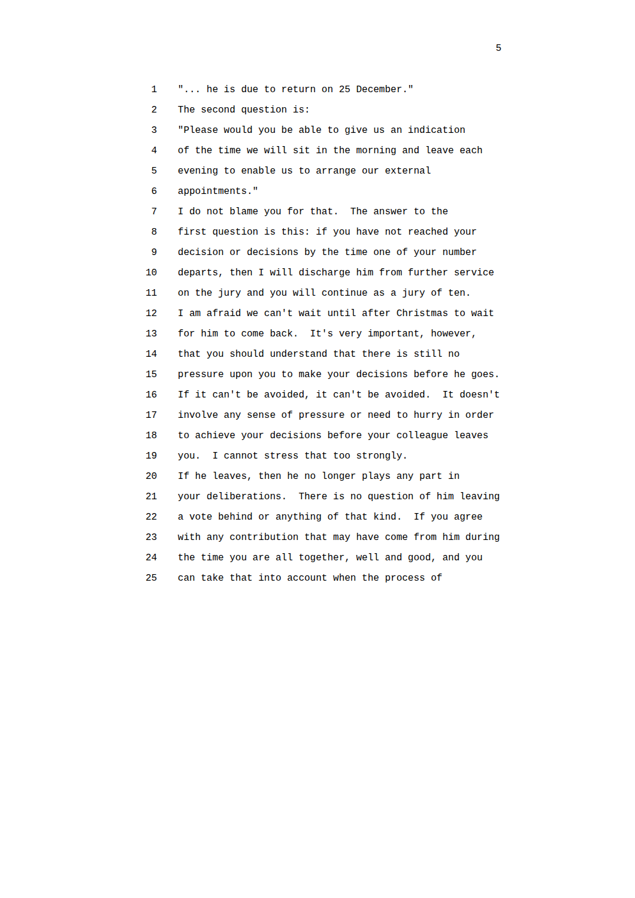5
| 1 | "... he is due to return on 25 December." |
| 2 | The second question is: |
| 3 | "Please would you be able to give us an indication |
| 4 | of the time we will sit in the morning and leave each |
| 5 | evening to enable us to arrange our external |
| 6 | appointments." |
| 7 | I do not blame you for that. The answer to the |
| 8 | first question is this: if you have not reached your |
| 9 | decision or decisions by the time one of your number |
| 10 | departs, then I will discharge him from further service |
| 11 | on the jury and you will continue as a jury of ten. |
| 12 | I am afraid we can't wait until after Christmas to wait |
| 13 | for him to come back. It's very important, however, |
| 14 | that you should understand that there is still no |
| 15 | pressure upon you to make your decisions before he goes. |
| 16 | If it can't be avoided, it can't be avoided. It doesn't |
| 17 | involve any sense of pressure or need to hurry in order |
| 18 | to achieve your decisions before your colleague leaves |
| 19 | you. I cannot stress that too strongly. |
| 20 | If he leaves, then he no longer plays any part in |
| 21 | your deliberations. There is no question of him leaving |
| 22 | a vote behind or anything of that kind. If you agree |
| 23 | with any contribution that may have come from him during |
| 24 | the time you are all together, well and good, and you |
| 25 | can take that into account when the process of |